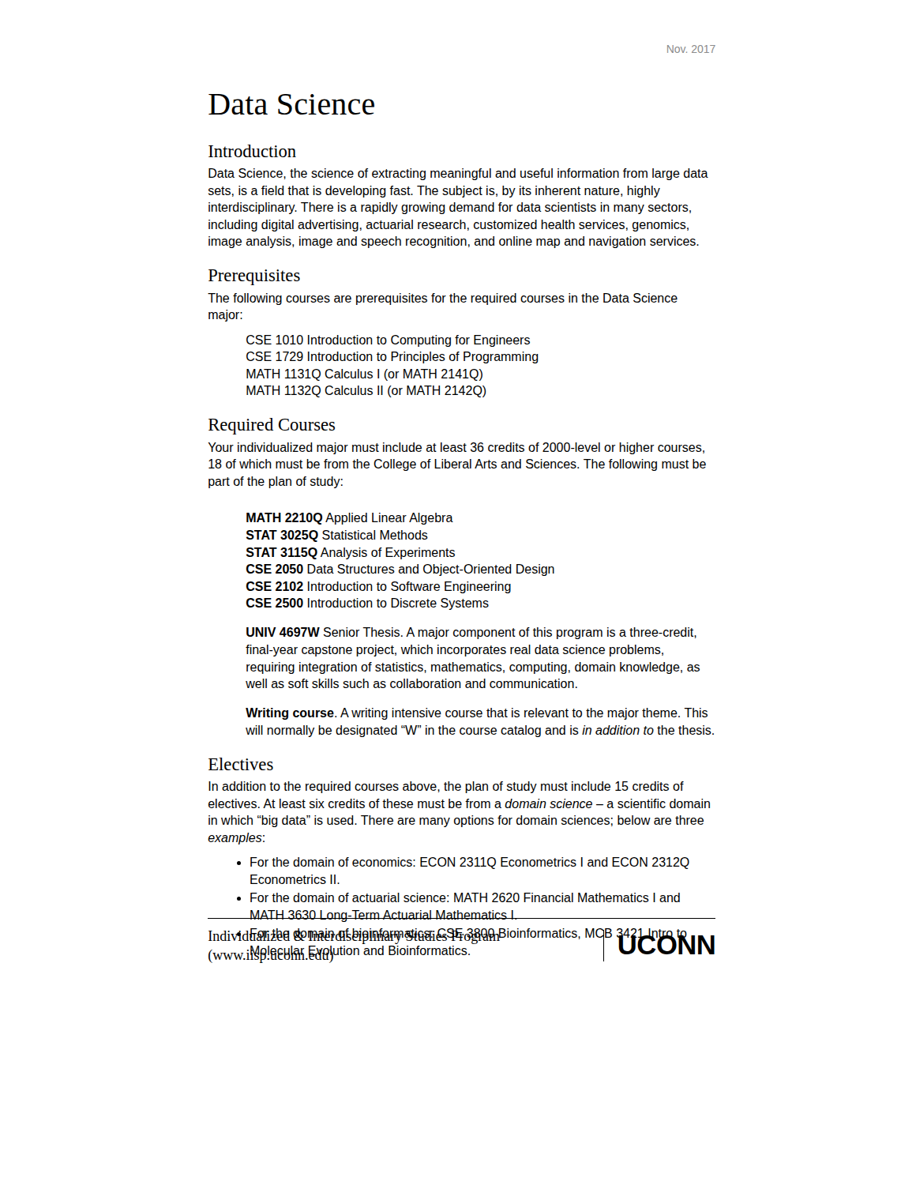Nov. 2017
Data Science
Introduction
Data Science, the science of extracting meaningful and useful information from large data sets, is a field that is developing fast. The subject is, by its inherent nature, highly interdisciplinary. There is a rapidly growing demand for data scientists in many sectors, including digital advertising, actuarial research, customized health services, genomics, image analysis, image and speech recognition, and online map and navigation services.
Prerequisites
The following courses are prerequisites for the required courses in the Data Science major:
CSE 1010 Introduction to Computing for Engineers
CSE 1729 Introduction to Principles of Programming
MATH 1131Q Calculus I (or MATH 2141Q)
MATH 1132Q Calculus II (or MATH 2142Q)
Required Courses
Your individualized major must include at least 36 credits of 2000-level or higher courses, 18 of which must be from the College of Liberal Arts and Sciences. The following must be part of the plan of study:
MATH 2210Q Applied Linear Algebra
STAT 3025Q Statistical Methods
STAT 3115Q Analysis of Experiments
CSE 2050 Data Structures and Object-Oriented Design
CSE 2102 Introduction to Software Engineering
CSE 2500 Introduction to Discrete Systems
UNIV 4697W Senior Thesis. A major component of this program is a three-credit, final-year capstone project, which incorporates real data science problems, requiring integration of statistics, mathematics, computing, domain knowledge, as well as soft skills such as collaboration and communication.
Writing course. A writing intensive course that is relevant to the major theme. This will normally be designated “W” in the course catalog and is in addition to the thesis.
Electives
In addition to the required courses above, the plan of study must include 15 credits of electives. At least six credits of these must be from a domain science – a scientific domain in which “big data” is used. There are many options for domain sciences; below are three examples:
For the domain of economics: ECON 2311Q Econometrics I and ECON 2312Q Econometrics II.
For the domain of actuarial science: MATH 2620 Financial Mathematics I and MATH 3630 Long-Term Actuarial Mathematics I.
For the domain of bioinformatics: CSE 3800 Bioinformatics, MCB 3421 Intro to Molecular Evolution and Bioinformatics.
Individualized & Interdisciplinary Studies Program (www.iisp.uconn.edu)
UCONN